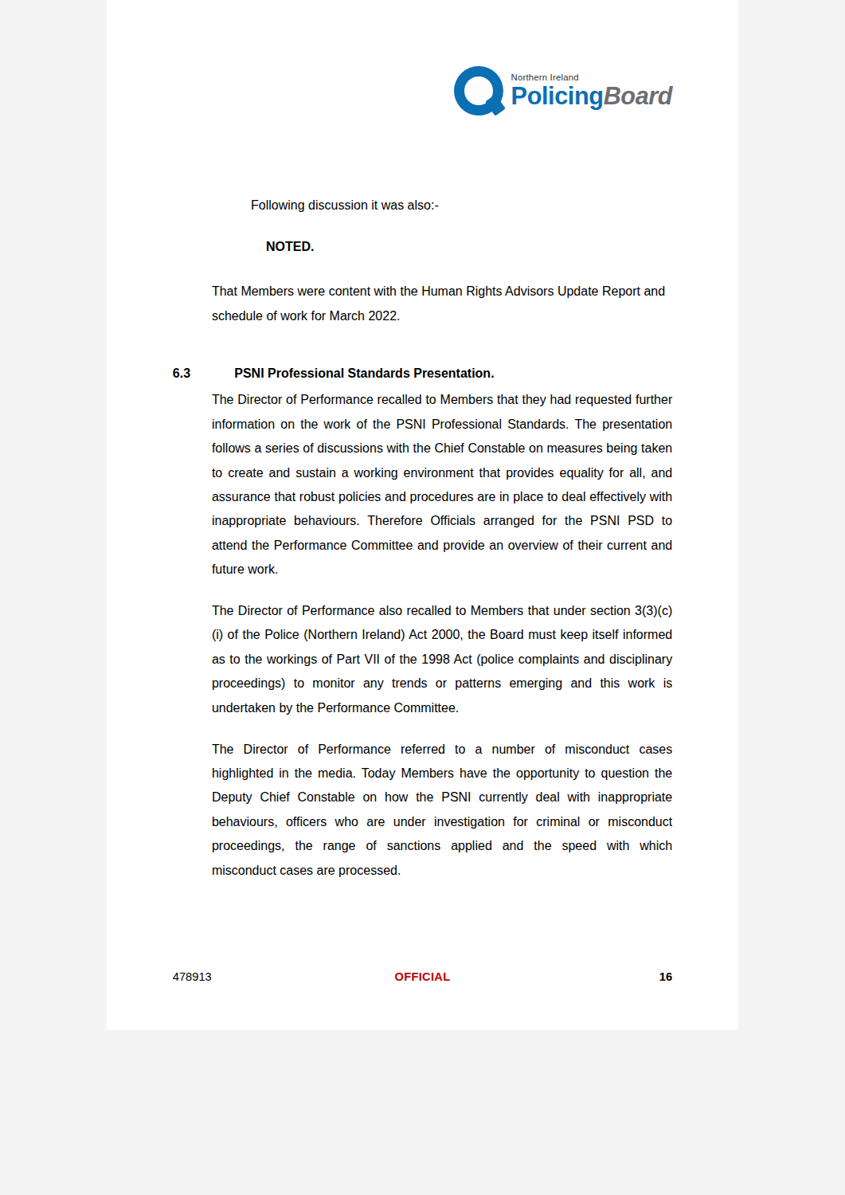Northern Ireland PolicingBoard
Following discussion it was also:-
NOTED.
That Members were content with the Human Rights Advisors Update Report and schedule of work for March 2022.
6.3 PSNI Professional Standards Presentation.
The Director of Performance recalled to Members that they had requested further information on the work of the PSNI Professional Standards. The presentation follows a series of discussions with the Chief Constable on measures being taken to create and sustain a working environment that provides equality for all, and assurance that robust policies and procedures are in place to deal effectively with inappropriate behaviours. Therefore Officials arranged for the PSNI PSD to attend the Performance Committee and provide an overview of their current and future work.
The Director of Performance also recalled to Members that under section 3(3)(c)(i) of the Police (Northern Ireland) Act 2000, the Board must keep itself informed as to the workings of Part VII of the 1998 Act (police complaints and disciplinary proceedings) to monitor any trends or patterns emerging and this work is undertaken by the Performance Committee.
The Director of Performance referred to a number of misconduct cases highlighted in the media. Today Members have the opportunity to question the Deputy Chief Constable on how the PSNI currently deal with inappropriate behaviours, officers who are under investigation for criminal or misconduct proceedings, the range of sanctions applied and the speed with which misconduct cases are processed.
478913
OFFICIAL
16